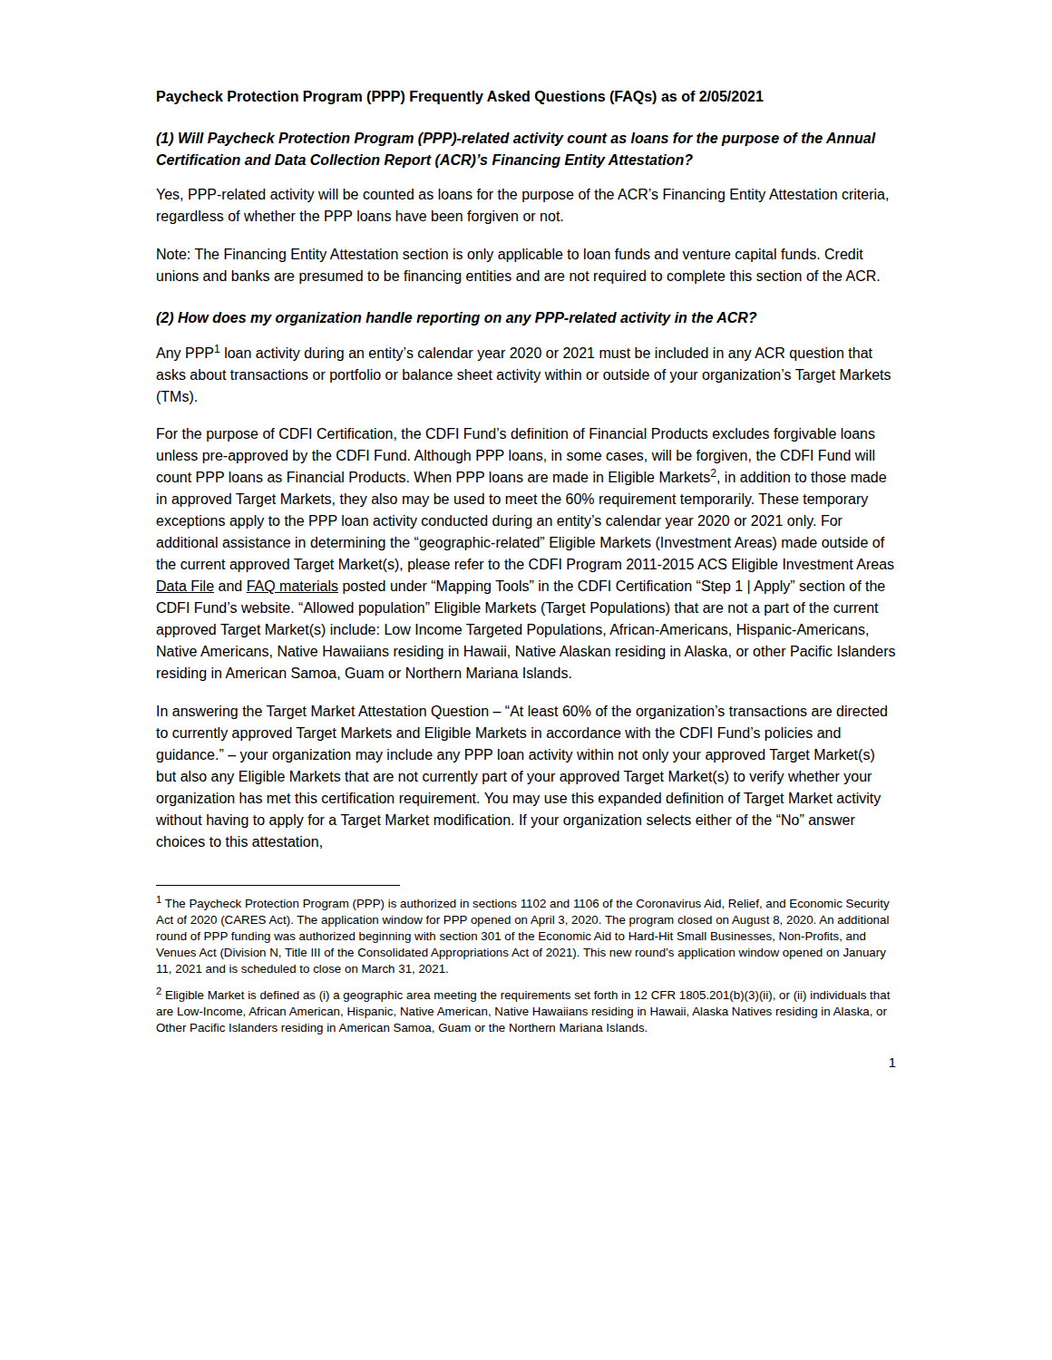Paycheck Protection Program (PPP) Frequently Asked Questions (FAQs) as of 2/05/2021
(1) Will Paycheck Protection Program (PPP)-related activity count as loans for the purpose of the Annual Certification and Data Collection Report (ACR)’s Financing Entity Attestation?
Yes, PPP-related activity will be counted as loans for the purpose of the ACR’s Financing Entity Attestation criteria, regardless of whether the PPP loans have been forgiven or not.
Note: The Financing Entity Attestation section is only applicable to loan funds and venture capital funds. Credit unions and banks are presumed to be financing entities and are not required to complete this section of the ACR.
(2) How does my organization handle reporting on any PPP-related activity in the ACR?
Any PPP1 loan activity during an entity’s calendar year 2020 or 2021 must be included in any ACR question that asks about transactions or portfolio or balance sheet activity within or outside of your organization’s Target Markets (TMs).
For the purpose of CDFI Certification, the CDFI Fund’s definition of Financial Products excludes forgivable loans unless pre-approved by the CDFI Fund. Although PPP loans, in some cases, will be forgiven, the CDFI Fund will count PPP loans as Financial Products. When PPP loans are made in Eligible Markets2, in addition to those made in approved Target Markets, they also may be used to meet the 60% requirement temporarily. These temporary exceptions apply to the PPP loan activity conducted during an entity’s calendar year 2020 or 2021 only. For additional assistance in determining the “geographic-related” Eligible Markets (Investment Areas) made outside of the current approved Target Market(s), please refer to the CDFI Program 2011-2015 ACS Eligible Investment Areas Data File and FAQ materials posted under “Mapping Tools” in the CDFI Certification “Step 1 | Apply” section of the CDFI Fund’s website. “Allowed population” Eligible Markets (Target Populations) that are not a part of the current approved Target Market(s) include: Low Income Targeted Populations, African-Americans, Hispanic-Americans, Native Americans, Native Hawaiians residing in Hawaii, Native Alaskan residing in Alaska, or other Pacific Islanders residing in American Samoa, Guam or Northern Mariana Islands.
In answering the Target Market Attestation Question – “At least 60% of the organization’s transactions are directed to currently approved Target Markets and Eligible Markets in accordance with the CDFI Fund’s policies and guidance.” – your organization may include any PPP loan activity within not only your approved Target Market(s) but also any Eligible Markets that are not currently part of your approved Target Market(s) to verify whether your organization has met this certification requirement. You may use this expanded definition of Target Market activity without having to apply for a Target Market modification. If your organization selects either of the “No” answer choices to this attestation,
1 The Paycheck Protection Program (PPP) is authorized in sections 1102 and 1106 of the Coronavirus Aid, Relief, and Economic Security Act of 2020 (CARES Act). The application window for PPP opened on April 3, 2020. The program closed on August 8, 2020. An additional round of PPP funding was authorized beginning with section 301 of the Economic Aid to Hard-Hit Small Businesses, Non-Profits, and Venues Act (Division N, Title III of the Consolidated Appropriations Act of 2021). This new round’s application window opened on January 11, 2021 and is scheduled to close on March 31, 2021.
2 Eligible Market is defined as (i) a geographic area meeting the requirements set forth in 12 CFR 1805.201(b)(3)(ii), or (ii) individuals that are Low-Income, African American, Hispanic, Native American, Native Hawaiians residing in Hawaii, Alaska Natives residing in Alaska, or Other Pacific Islanders residing in American Samoa, Guam or the Northern Mariana Islands.
1